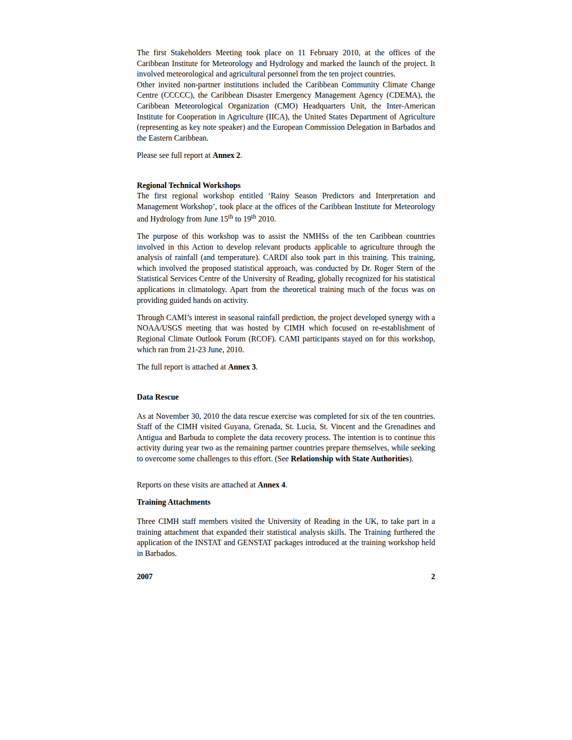The first Stakeholders Meeting took place on 11 February 2010, at the offices of the Caribbean Institute for Meteorology and Hydrology and marked the launch of the project. It involved meteorological and agricultural personnel from the ten project countries.
Other invited non-partner institutions included the Caribbean Community Climate Change Centre (CCCCC), the Caribbean Disaster Emergency Management Agency (CDEMA), the Caribbean Meteorological Organization (CMO) Headquarters Unit, the Inter-American Institute for Cooperation in Agriculture (IICA), the United States Department of Agriculture (representing as key note speaker) and the European Commission Delegation in Barbados and the Eastern Caribbean.
Please see full report at Annex 2.
Regional Technical Workshops
The first regional workshop entitled ‘Rainy Season Predictors and Interpretation and Management Workshop’, took place at the offices of the Caribbean Institute for Meteorology and Hydrology from June 15th to 19th 2010.
The purpose of this workshop was to assist the NMHSs of the ten Caribbean countries involved in this Action to develop relevant products applicable to agriculture through the analysis of rainfall (and temperature). CARDI also took part in this training. This training, which involved the proposed statistical approach, was conducted by Dr. Roger Stern of the Statistical Services Centre of the University of Reading, globally recognized for his statistical applications in climatology. Apart from the theoretical training much of the focus was on providing guided hands on activity.
Through CAMI’s interest in seasonal rainfall prediction, the project developed synergy with a NOAA/USGS meeting that was hosted by CIMH which focused on re-establishment of Regional Climate Outlook Forum (RCOF). CAMI participants stayed on for this workshop, which ran from 21-23 June, 2010.
The full report is attached at Annex 3.
Data Rescue
As at November 30, 2010 the data rescue exercise was completed for six of the ten countries. Staff of the CIMH visited Guyana, Grenada, St. Lucia, St. Vincent and the Grenadines and Antigua and Barbuda to complete the data recovery process. The intention is to continue this activity during year two as the remaining partner countries prepare themselves, while seeking to overcome some challenges to this effort. (See Relationship with State Authorities).
Reports on these visits are attached at Annex 4.
Training Attachments
Three CIMH staff members visited the University of Reading in the UK, to take part in a training attachment that expanded their statistical analysis skills. The Training furthered the application of the INSTAT and GENSTAT packages introduced at the training workshop held in Barbados.
2007 2